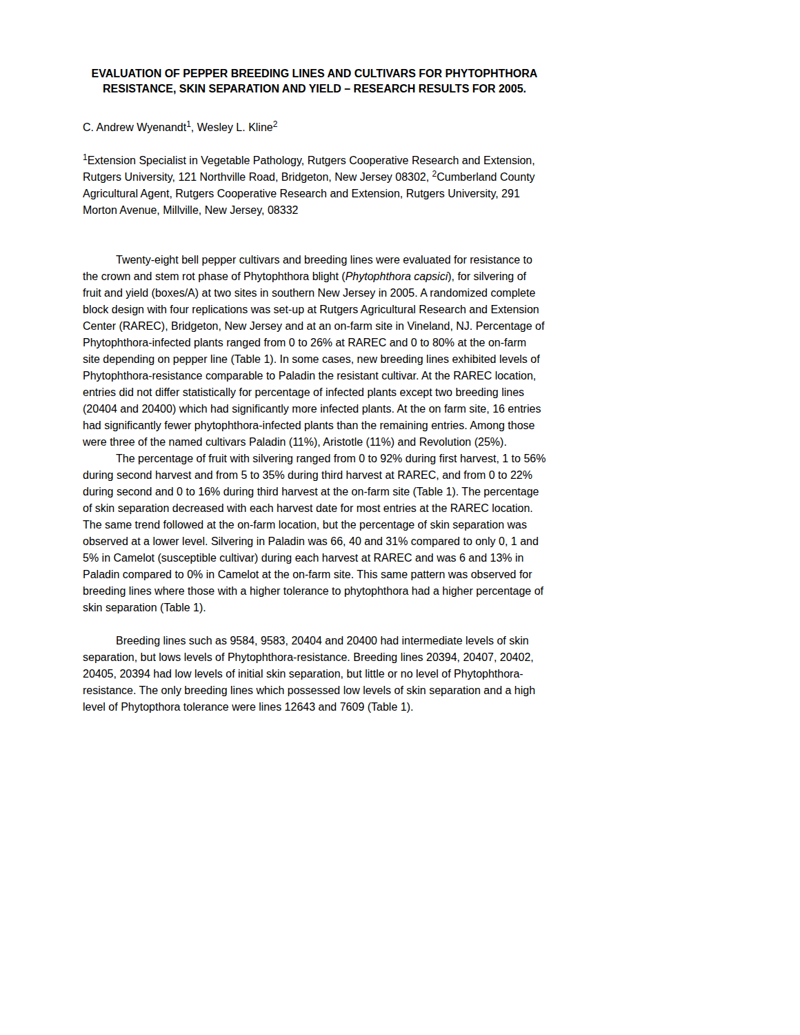Evaluation of Pepper Breeding Lines and Cultivars for Phytophthora Resistance, Skin Separation and Yield – Research Results for 2005.
C. Andrew Wyenandt1, Wesley L. Kline2
1Extension Specialist in Vegetable Pathology, Rutgers Cooperative Research and Extension, Rutgers University, 121 Northville Road, Bridgeton, New Jersey 08302, 2Cumberland County Agricultural Agent, Rutgers Cooperative Research and Extension, Rutgers University, 291 Morton Avenue, Millville, New Jersey, 08332
Twenty-eight bell pepper cultivars and breeding lines were evaluated for resistance to the crown and stem rot phase of Phytophthora blight (Phytophthora capsici), for silvering of fruit and yield (boxes/A) at two sites in southern New Jersey in 2005. A randomized complete block design with four replications was set-up at Rutgers Agricultural Research and Extension Center (RAREC), Bridgeton, New Jersey and at an on-farm site in Vineland, NJ. Percentage of Phytophthora-infected plants ranged from 0 to 26% at RAREC and 0 to 80% at the on-farm site depending on pepper line (Table 1). In some cases, new breeding lines exhibited levels of Phytophthora-resistance comparable to Paladin the resistant cultivar. At the RAREC location, entries did not differ statistically for percentage of infected plants except two breeding lines (20404 and 20400) which had significantly more infected plants. At the on farm site, 16 entries had significantly fewer phytophthora-infected plants than the remaining entries. Among those were three of the named cultivars Paladin (11%), Aristotle (11%) and Revolution (25%).
The percentage of fruit with silvering ranged from 0 to 92% during first harvest, 1 to 56% during second harvest and from 5 to 35% during third harvest at RAREC, and from 0 to 22% during second and 0 to 16% during third harvest at the on-farm site (Table 1). The percentage of skin separation decreased with each harvest date for most entries at the RAREC location. The same trend followed at the on-farm location, but the percentage of skin separation was observed at a lower level. Silvering in Paladin was 66, 40 and 31% compared to only 0, 1 and 5% in Camelot (susceptible cultivar) during each harvest at RAREC and was 6 and 13% in Paladin compared to 0% in Camelot at the on-farm site. This same pattern was observed for breeding lines where those with a higher tolerance to phytophthora had a higher percentage of skin separation (Table 1).
Breeding lines such as 9584, 9583, 20404 and 20400 had intermediate levels of skin separation, but lows levels of Phytophthora-resistance. Breeding lines 20394, 20407, 20402, 20405, 20394 had low levels of initial skin separation, but little or no level of Phytophthora-resistance. The only breeding lines which possessed low levels of skin separation and a high level of Phytopthora tolerance were lines 12643 and 7609 (Table 1).